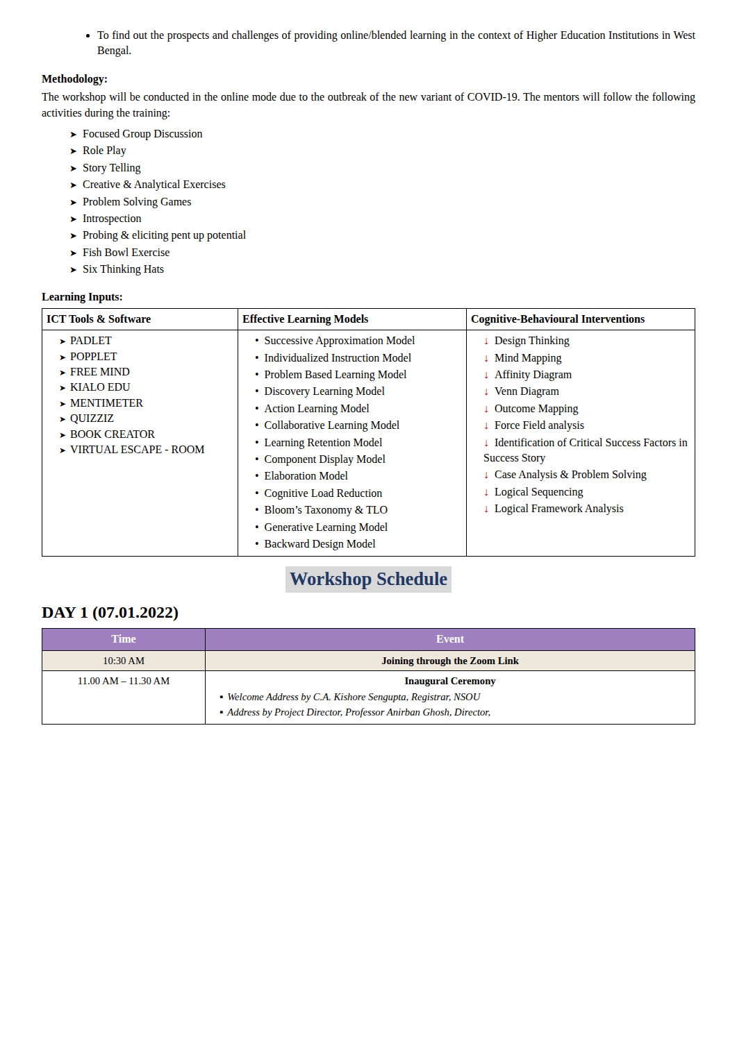To find out the prospects and challenges of providing online/blended learning in the context of Higher Education Institutions in West Bengal.
Methodology:
The workshop will be conducted in the online mode due to the outbreak of the new variant of COVID-19. The mentors will follow the following activities during the training:
Focused Group Discussion
Role Play
Story Telling
Creative & Analytical Exercises
Problem Solving Games
Introspection
Probing & eliciting pent up potential
Fish Bowl Exercise
Six Thinking Hats
Learning Inputs:
| ICT Tools & Software | Effective Learning Models | Cognitive-Behavioural Interventions |
| --- | --- | --- |
| PADLET POPPLET FREE MIND KIALO EDU MENTIMETER QUIZZIZ BOOK CREATOR VIRTUAL ESCAPE - ROOM | Successive Approximation Model Individualized Instruction Model Problem Based Learning Model Discovery Learning Model Action Learning Model Collaborative Learning Model Learning Retention Model Component Display Model Elaboration Model Cognitive Load Reduction Bloom’s Taxonomy & TLO Generative Learning Model Backward Design Model | Design Thinking Mind Mapping Affinity Diagram Venn Diagram Outcome Mapping Force Field analysis Identification of Critical Success Factors in Success Story Case Analysis & Problem Solving Logical Sequencing Logical Framework Analysis |
Workshop Schedule
DAY 1 (07.01.2022)
| Time | Event |
| --- | --- |
| 10:30 AM | Joining through the Zoom Link |
| 11.00 AM – 11.30 AM | Inaugural Ceremony Welcome Address by C.A. Kishore Sengupta, Registrar, NSOU Address by Project Director, Professor Anirban Ghosh, Director, |